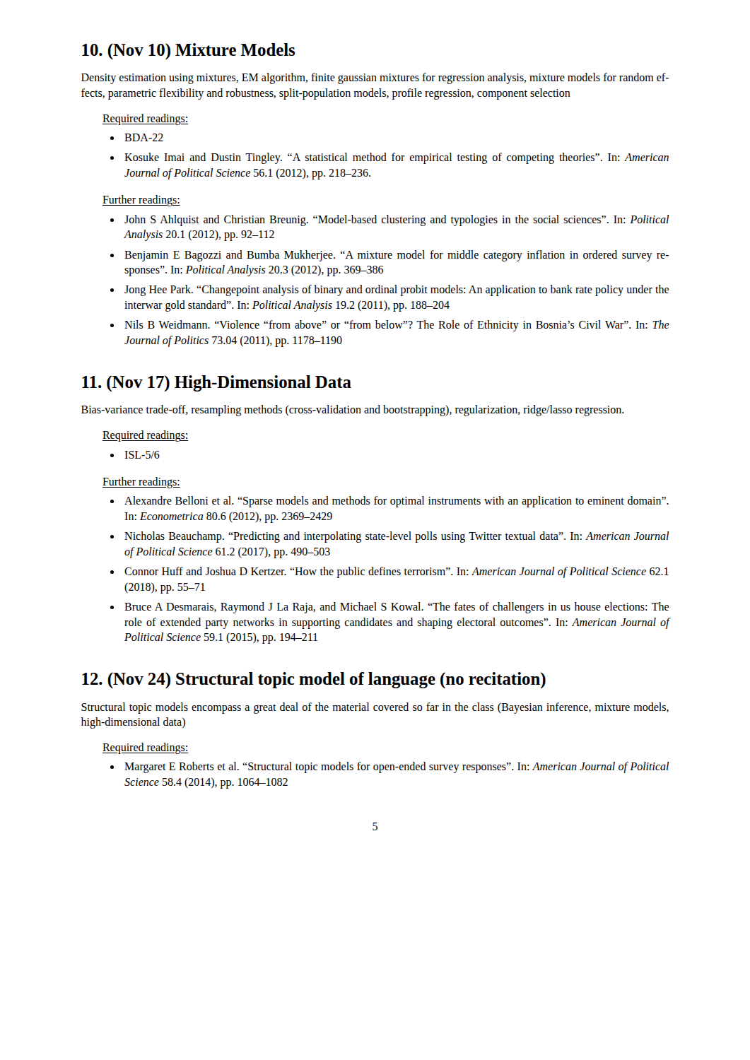10. (Nov 10) Mixture Models
Density estimation using mixtures, EM algorithm, finite gaussian mixtures for regression analysis, mixture models for random effects, parametric flexibility and robustness, split-population models, profile regression, component selection
Required readings:
BDA-22
Kosuke Imai and Dustin Tingley. “A statistical method for empirical testing of competing theories”. In: American Journal of Political Science 56.1 (2012), pp. 218–236.
Further readings:
John S Ahlquist and Christian Breunig. “Model-based clustering and typologies in the social sciences”. In: Political Analysis 20.1 (2012), pp. 92–112
Benjamin E Bagozzi and Bumba Mukherjee. “A mixture model for middle category inflation in ordered survey responses”. In: Political Analysis 20.3 (2012), pp. 369–386
Jong Hee Park. “Changepoint analysis of binary and ordinal probit models: An application to bank rate policy under the interwar gold standard”. In: Political Analysis 19.2 (2011), pp. 188–204
Nils B Weidmann. “Violence “from above” or “from below”? The Role of Ethnicity in Bosnia’s Civil War”. In: The Journal of Politics 73.04 (2011), pp. 1178–1190
11. (Nov 17) High-Dimensional Data
Bias-variance trade-off, resampling methods (cross-validation and bootstrapping), regularization, ridge/lasso regression.
Required readings:
ISL-5/6
Further readings:
Alexandre Belloni et al. “Sparse models and methods for optimal instruments with an application to eminent domain”. In: Econometrica 80.6 (2012), pp. 2369–2429
Nicholas Beauchamp. “Predicting and interpolating state-level polls using Twitter textual data”. In: American Journal of Political Science 61.2 (2017), pp. 490–503
Connor Huff and Joshua D Kertzer. “How the public defines terrorism”. In: American Journal of Political Science 62.1 (2018), pp. 55–71
Bruce A Desmarais, Raymond J La Raja, and Michael S Kowal. “The fates of challengers in us house elections: The role of extended party networks in supporting candidates and shaping electoral outcomes”. In: American Journal of Political Science 59.1 (2015), pp. 194–211
12. (Nov 24) Structural topic model of language (no recitation)
Structural topic models encompass a great deal of the material covered so far in the class (Bayesian inference, mixture models, high-dimensional data)
Required readings:
Margaret E Roberts et al. “Structural topic models for open-ended survey responses”. In: American Journal of Political Science 58.4 (2014), pp. 1064–1082
5